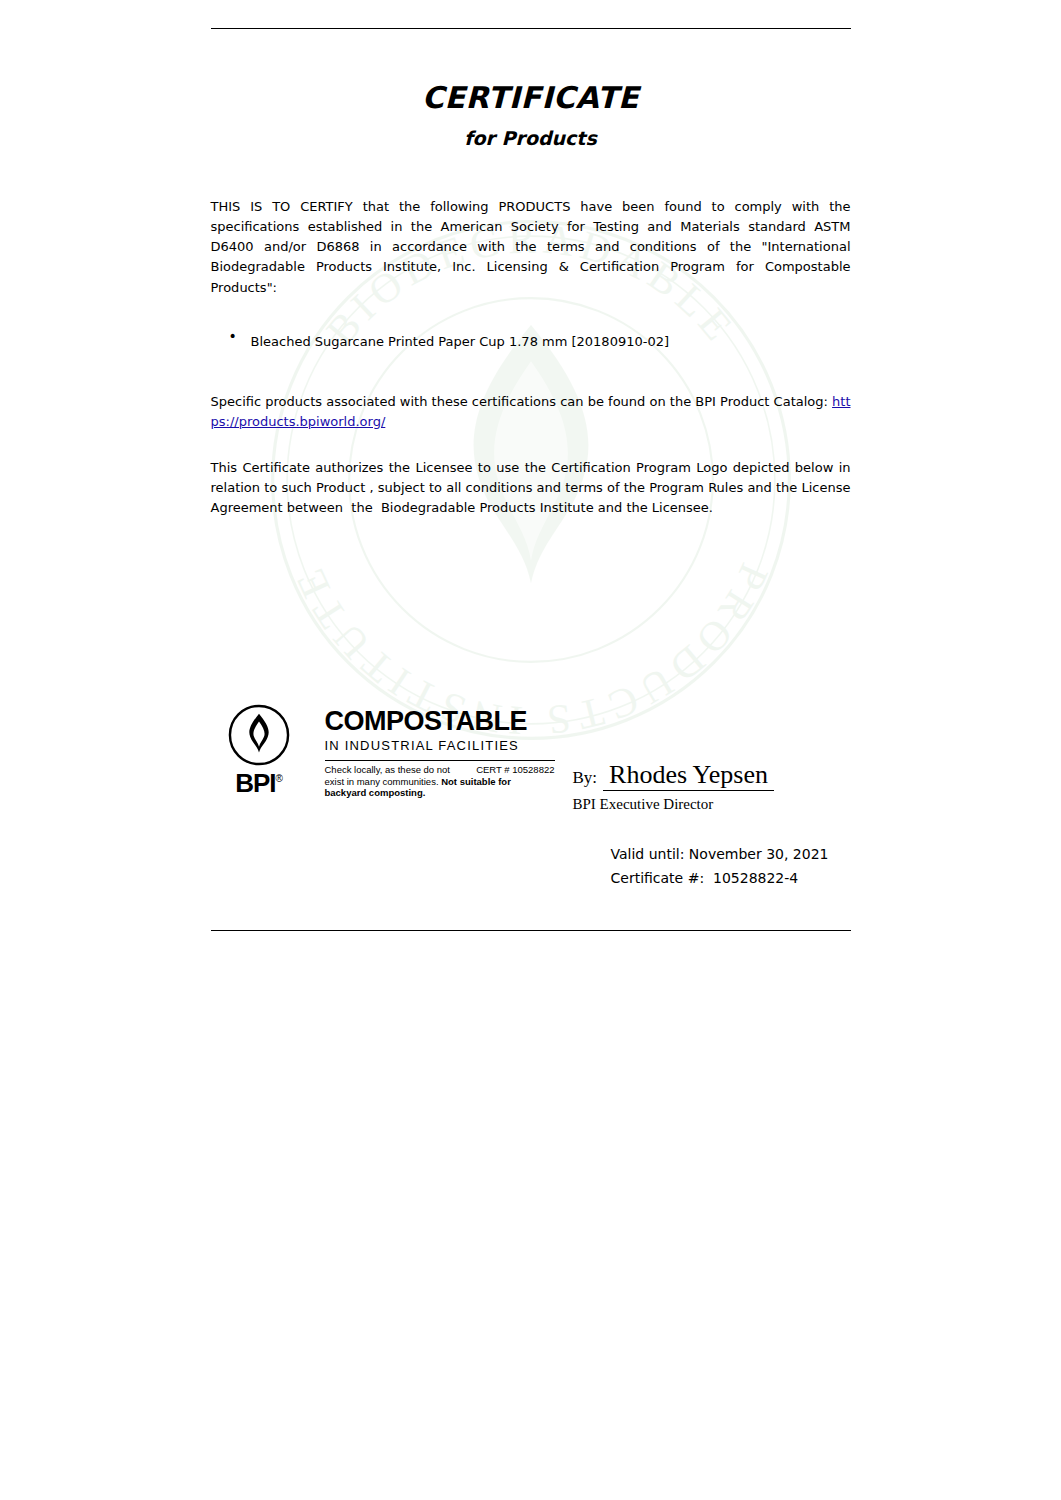BIODEGRADABLE PRODUCTS INSTITUTE
CERTIFICATE
for Products
THIS IS TO CERTIFY that the following PRODUCTS have been found to comply with the specifications established in the American Society for Testing and Materials standard ASTM D6400 and/or D6868 in accordance with the terms and conditions of the "International Biodegradable Products Institute, Inc. Licensing & Certification Program for Compostable Products":
Bleached Sugarcane Printed Paper Cup 1.78 mm [20180910-02]
Specific products associated with these certifications can be found on the BPI Product Catalog: https://products.bpiworld.org/
This Certificate authorizes the Licensee to use the Certification Program Logo depicted below in relation to such Product , subject to all conditions and terms of the Program Rules and the License Agreement between the Biodegradable Products Institute and the Licensee.
BPI®
COMPOSTABLE
IN INDUSTRIAL FACILITIES
CERT # 10528822 Check locally, as these do not exist in many communities. Not suitable for backyard composting.
By: Rhodes Yepsen
BPI Executive Director
Valid until: November 30, 2021
Certificate #: 10528822-4